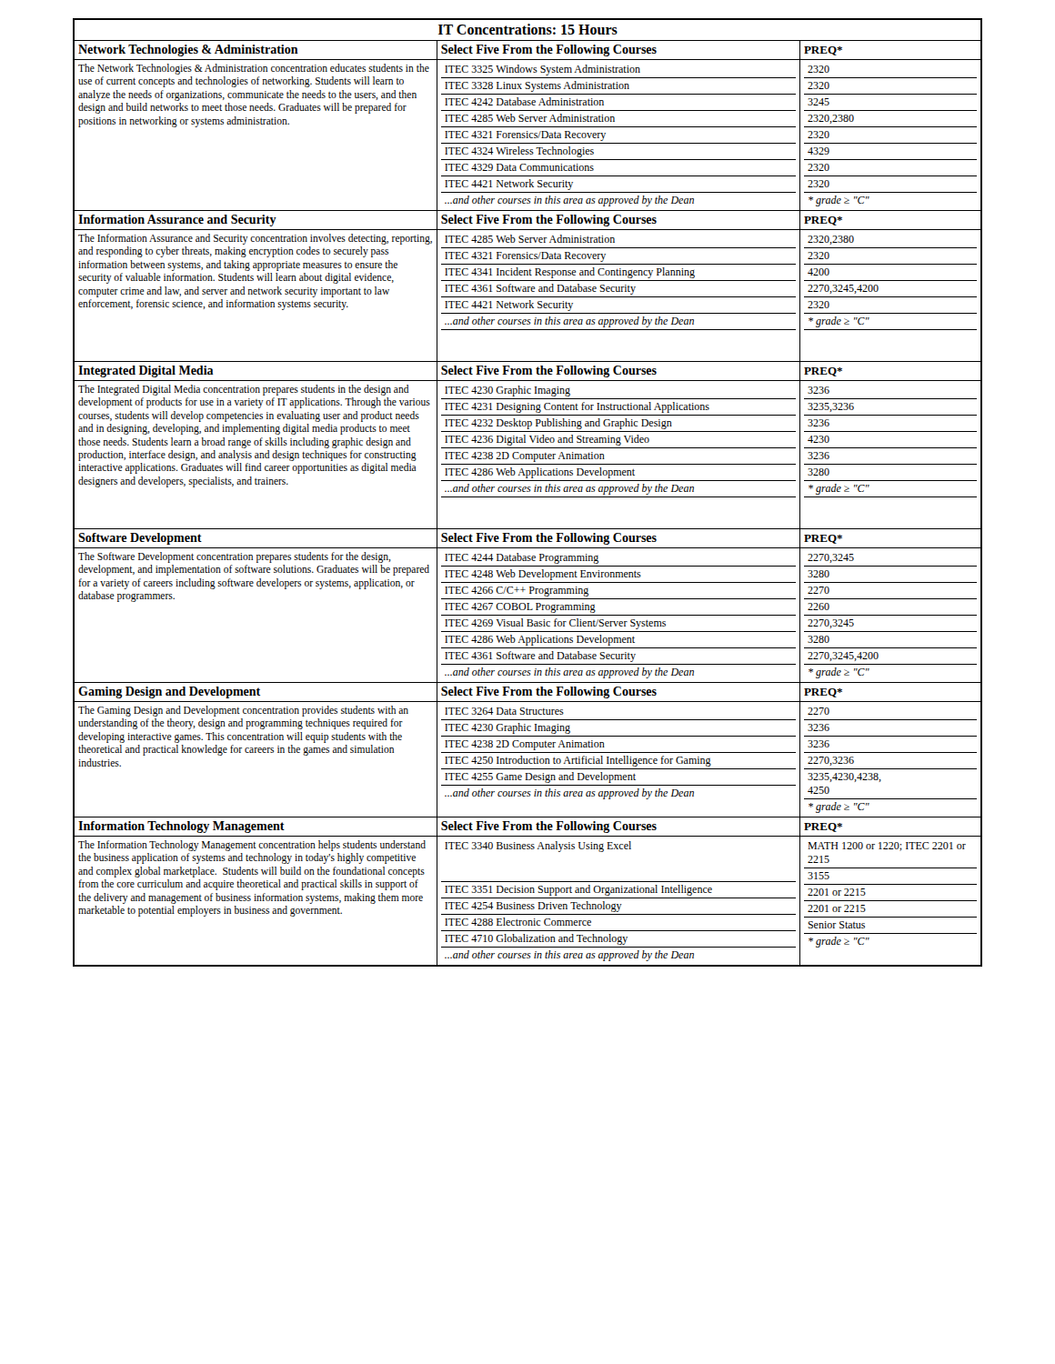| IT Concentrations: 15 Hours |
| Network Technologies & Administration | Select Five From the Following Courses | PREQ* |
| The Network Technologies & Administration concentration educates students in the use of current concepts and technologies of networking. Students will learn to analyze the needs of organizations, communicate the needs to the users, and then design and build networks to meet those needs. Graduates will be prepared for positions in networking or systems administration. | / ITEC 3325 Windows System Administration / / ITEC 3328 Linux Systems Administration / / ITEC 4242 Database Administration / / ITEC 4285 Web Server Administration / / ITEC 4321 Forensics/Data Recovery / / ITEC 4324 Wireless Technologies / / ITEC 4329 Data Communications / / ITEC 4421 Network Security / / ...and other courses in this area as approved by the Dean / | / 2320 / / 2320 / / 3245 / / 2320,2380 / / 2320 / / 4329 / / 2320 / / 2320 / / * grade ≥ "C" / |
| Information Assurance and Security | Select Five From the Following Courses | PREQ* |
| The Information Assurance and Security concentration involves detecting, reporting, and responding to cyber threats, making encryption codes to securely pass information between systems, and taking appropriate measures to ensure the security of valuable information. Students will learn about digital evidence, computer crime and law, and server and network security important to law enforcement, forensic science, and information systems security. | / ITEC 4285 Web Server Administration / / ITEC 4321 Forensics/Data Recovery / / ITEC 4341 Incident Response and Contingency Planning / / ITEC 4361 Software and Database Security / / ITEC 4421 Network Security / / ...and other courses in this area as approved by the Dean / | / 2320,2380 / / 2320 / / 4200 / / 2270,3245,4200 / / 2320 / / * grade ≥ "C" / |
| Integrated Digital Media | Select Five From the Following Courses | PREQ* |
| The Integrated Digital Media concentration prepares students in the design and development of products for use in a variety of IT applications. Through the various courses, students will develop competencies in evaluating user and product needs and in designing, developing, and implementing digital media products to meet those needs. Students learn a broad range of skills including graphic design and production, interface design, and analysis and design techniques for constructing interactive applications. Graduates will find career opportunities as digital media designers and developers, specialists, and trainers. | / ITEC 4230 Graphic Imaging / / ITEC 4231 Designing Content for Instructional Applications / / ITEC 4232 Desktop Publishing and Graphic Design / / ITEC 4236 Digital Video and Streaming Video / / ITEC 4238 2D Computer Animation / / ITEC 4286 Web Applications Development / / ...and other courses in this area as approved by the Dean / | / 3236 / / 3235,3236 / / 3236 / / 4230 / / 3236 / / 3280 / / * grade ≥ "C" / |
| Software Development | Select Five From the Following Courses | PREQ* |
| The Software Development concentration prepares students for the design, development, and implementation of software solutions. Graduates will be prepared for a variety of careers including software developers or systems, application, or database programmers. | / ITEC 4244 Database Programming / / ITEC 4248 Web Development Environments / / ITEC 4266 C/C++ Programming / / ITEC 4267 COBOL Programming / / ITEC 4269 Visual Basic for Client/Server Systems / / ITEC 4286 Web Applications Development / / ITEC 4361 Software and Database Security / / ...and other courses in this area as approved by the Dean / | / 2270,3245 / / 3280 / / 2270 / / 2260 / / 2270,3245 / / 3280 / / 2270,3245,4200 / / * grade ≥ "C" / |
| Gaming Design and Development | Select Five From the Following Courses | PREQ* |
| The Gaming Design and Development concentration provides students with an understanding of the theory, design and programming techniques required for developing interactive games. This concentration will equip students with the theoretical and practical knowledge for careers in the games and simulation industries. | / ITEC 3264 Data Structures / / ITEC 4230 Graphic Imaging / / ITEC 4238 2D Computer Animation / / ITEC 4250 Introduction to Artificial Intelligence for Gaming / / ITEC 4255 Game Design and Development / / ...and other courses in this area as approved by the Dean / | / 2270 / / 3236 / / 3236 / / 2270,3236 / / 3235,4230,4238, 4250 / / * grade ≥ "C" / |
| Information Technology Management | Select Five From the Following Courses | PREQ* |
| The Information Technology Management concentration helps students understand the business application of systems and technology in today's highly competitive and complex global marketplace. Students will build on the foundational concepts from the core curriculum and acquire theoretical and practical skills in support of the delivery and management of business information systems, making them more marketable to potential employers in business and government. | / ITEC 3340 Business Analysis Using Excel / / ITEC 3351 Decision Support and Organizational Intelligence / / ITEC 4254 Business Driven Technology / / ITEC 4288 Electronic Commerce / / ITEC 4710 Globalization and Technology / / ...and other courses in this area as approved by the Dean / | / MATH 1200 or 1220; ITEC 2201 or 2215 / / 3155 / / 2201 or 2215 / / 2201 or 2215 / / Senior Status / / * grade ≥ "C" / |